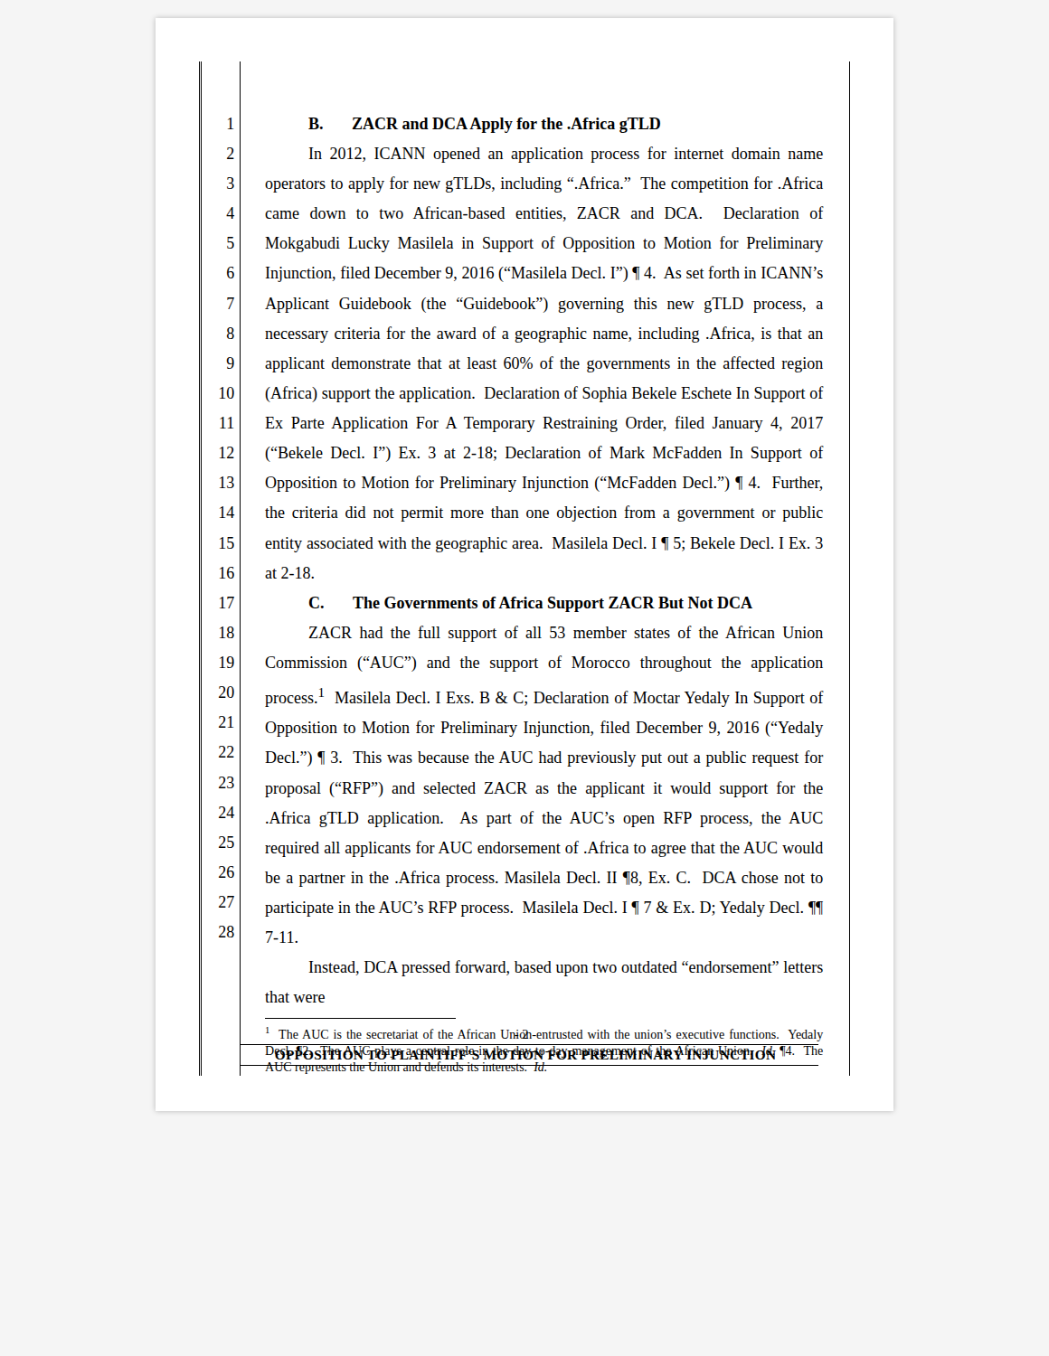1
2
3
4
5
6
7
8
9
10
11
12
13
14
15
16
17
18
19
20
21
22
23
24
25
26
27
28
B. ZACR and DCA Apply for the .Africa gTLD
In 2012, ICANN opened an application process for internet domain name operators to apply for new gTLDs, including “.Africa.” The competition for .Africa came down to two African-based entities, ZACR and DCA. Declaration of Mokgabudi Lucky Masilela in Support of Opposition to Motion for Preliminary Injunction, filed December 9, 2016 (“Masilela Decl. I”) ¶ 4. As set forth in ICANN’s Applicant Guidebook (the “Guidebook”) governing this new gTLD process, a necessary criteria for the award of a geographic name, including .Africa, is that an applicant demonstrate that at least 60% of the governments in the affected region (Africa) support the application. Declaration of Sophia Bekele Eschete In Support of Ex Parte Application For A Temporary Restraining Order, filed January 4, 2017 (“Bekele Decl. I”) Ex. 3 at 2-18; Declaration of Mark McFadden In Support of Opposition to Motion for Preliminary Injunction (“McFadden Decl.”) ¶ 4. Further, the criteria did not permit more than one objection from a government or public entity associated with the geographic area. Masilela Decl. I ¶ 5; Bekele Decl. I Ex. 3 at 2-18.
C. The Governments of Africa Support ZACR But Not DCA
ZACR had the full support of all 53 member states of the African Union Commission (“AUC”) and the support of Morocco throughout the application process.1 Masilela Decl. I Exs. B & C; Declaration of Moctar Yedaly In Support of Opposition to Motion for Preliminary Injunction, filed December 9, 2016 (“Yedaly Decl.”) ¶ 3. This was because the AUC had previously put out a public request for proposal (“RFP”) and selected ZACR as the applicant it would support for the .Africa gTLD application. As part of the AUC’s open RFP process, the AUC required all applicants for AUC endorsement of .Africa to agree that the AUC would be a partner in the .Africa process. Masilela Decl. II ¶8, Ex. C. DCA chose not to participate in the AUC’s RFP process. Masilela Decl. I ¶ 7 & Ex. D; Yedaly Decl. ¶¶ 7-11.
Instead, DCA pressed forward, based upon two outdated “endorsement” letters that were
1 The AUC is the secretariat of the African Union entrusted with the union’s executive functions. Yedaly Decl. ¶2. The AUC plays a central role in the day-to-day management of the African Union. Id. ¶4. The AUC represents the Union and defends its interests. Id.
- 2 -
OPPOSITION TO PLAINTIFF’S MOTION FOR PRELIMINARY INJUNCTION